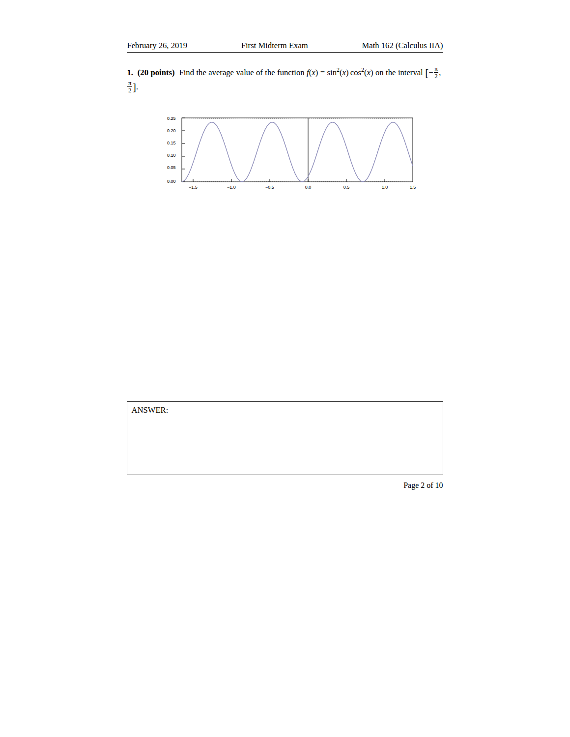February 26, 2019
First Midterm Exam
Math 162 (Calculus IIA)
1. (20 points) Find the average value of the function f(x) = sin2(x) cos2(x) on the interval [−π 2, π 2].
0.25 0.20 0.15 0.10 0.05 0.00 −1.5 −1.0 −0.5 0.0 0.5 1.0 1.5
ANSWER:
Page 2 of 10